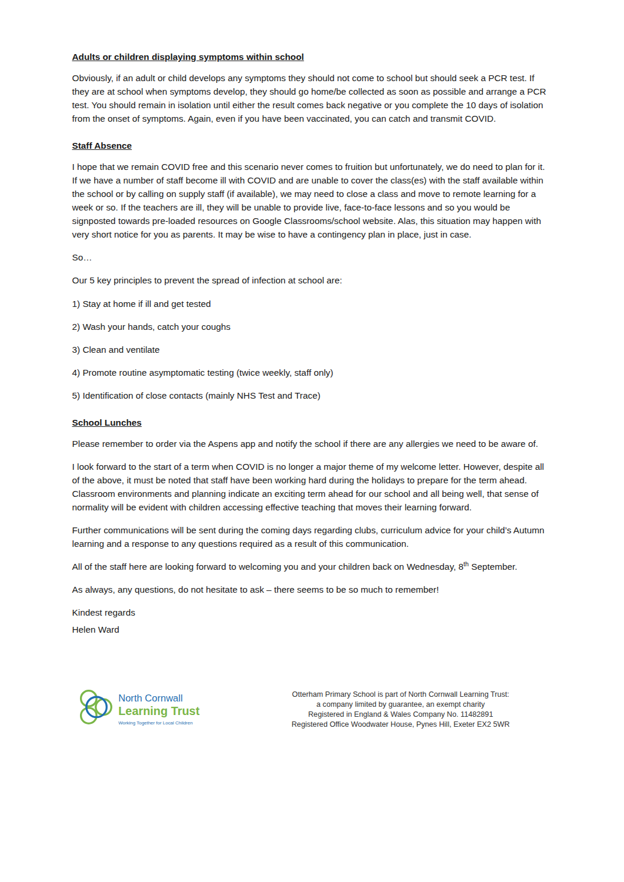Adults or children displaying symptoms within school
Obviously, if an adult or child develops any symptoms they should not come to school but should seek a PCR test. If they are at school when symptoms develop, they should go home/be collected as soon as possible and arrange a PCR test. You should remain in isolation until either the result comes back negative or you complete the 10 days of isolation from the onset of symptoms. Again, even if you have been vaccinated, you can catch and transmit COVID.
Staff Absence
I hope that we remain COVID free and this scenario never comes to fruition but unfortunately, we do need to plan for it. If we have a number of staff become ill with COVID and are unable to cover the class(es) with the staff available within the school or by calling on supply staff (if available), we may need to close a class and move to remote learning for a week or so. If the teachers are ill, they will be unable to provide live, face-to-face lessons and so you would be signposted towards pre-loaded resources on Google Classrooms/school website. Alas, this situation may happen with very short notice for you as parents. It may be wise to have a contingency plan in place, just in case.
So…
Our 5 key principles to prevent the spread of infection at school are:
1) Stay at home if ill and get tested
2) Wash your hands, catch your coughs
3) Clean and ventilate
4) Promote routine asymptomatic testing (twice weekly, staff only)
5) Identification of close contacts (mainly NHS Test and Trace)
School Lunches
Please remember to order via the Aspens app and notify the school if there are any allergies we need to be aware of.
I look forward to the start of a term when COVID is no longer a major theme of my welcome letter. However, despite all of the above, it must be noted that staff have been working hard during the holidays to prepare for the term ahead. Classroom environments and planning indicate an exciting term ahead for our school and all being well, that sense of normality will be evident with children accessing effective teaching that moves their learning forward.
Further communications will be sent during the coming days regarding clubs, curriculum advice for your child’s Autumn learning and a response to any questions required as a result of this communication.
All of the staff here are looking forward to welcoming you and your children back on Wednesday, 8th September.
As always, any questions, do not hesitate to ask – there seems to be so much to remember!
Kindest regards
Helen Ward
North Cornwall Learning Trust Working Together for Local Children
Otterham Primary School is part of North Cornwall Learning Trust:
a company limited by guarantee, an exempt charity
Registered in England & Wales Company No. 11482891
Registered Office Woodwater House, Pynes Hill, Exeter EX2 5WR